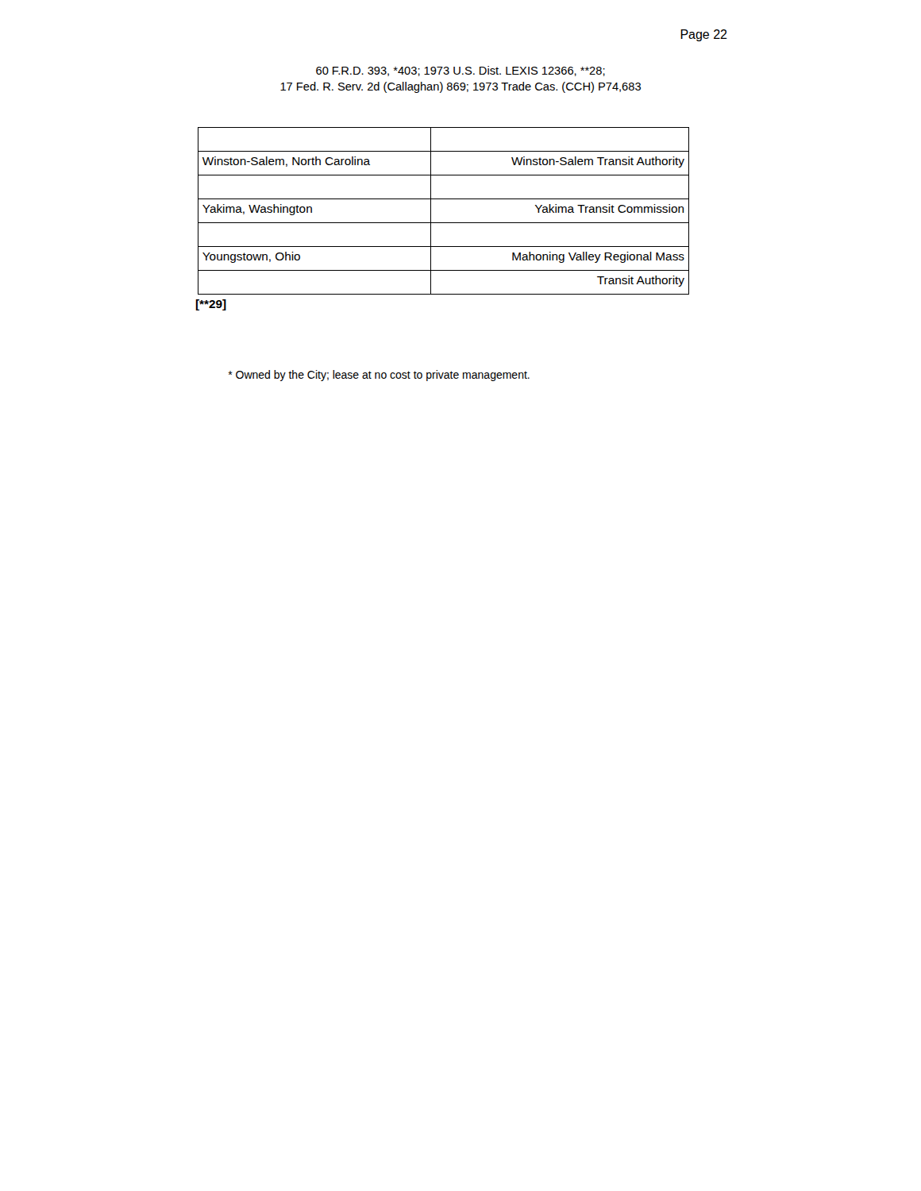Page 22
60 F.R.D. 393, *403; 1973 U.S. Dist. LEXIS 12366, **28;
17 Fed. R. Serv. 2d (Callaghan) 869; 1973 Trade Cas. (CCH) P74,683
| Winston-Salem, North Carolina | Winston-Salem Transit Authority |
| Yakima, Washington | Yakima Transit Commission |
| Youngstown, Ohio | Mahoning Valley Regional Mass |
| | Transit Authority |
[**29]
* Owned by the City; lease at no cost to private management.